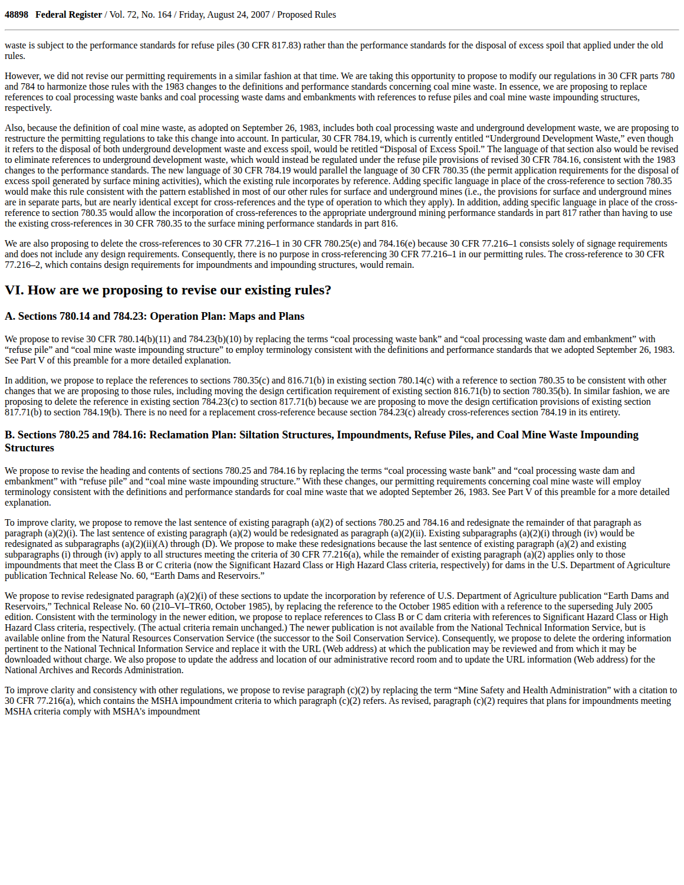48898 Federal Register / Vol. 72, No. 164 / Friday, August 24, 2007 / Proposed Rules
waste is subject to the performance standards for refuse piles (30 CFR 817.83) rather than the performance standards for the disposal of excess spoil that applied under the old rules.
However, we did not revise our permitting requirements in a similar fashion at that time. We are taking this opportunity to propose to modify our regulations in 30 CFR parts 780 and 784 to harmonize those rules with the 1983 changes to the definitions and performance standards concerning coal mine waste. In essence, we are proposing to replace references to coal processing waste banks and coal processing waste dams and embankments with references to refuse piles and coal mine waste impounding structures, respectively.
Also, because the definition of coal mine waste, as adopted on September 26, 1983, includes both coal processing waste and underground development waste, we are proposing to restructure the permitting regulations to take this change into account. In particular, 30 CFR 784.19, which is currently entitled “Underground Development Waste,” even though it refers to the disposal of both underground development waste and excess spoil, would be retitled “Disposal of Excess Spoil.” The language of that section also would be revised to eliminate references to underground development waste, which would instead be regulated under the refuse pile provisions of revised 30 CFR 784.16, consistent with the 1983 changes to the performance standards. The new language of 30 CFR 784.19 would parallel the language of 30 CFR 780.35 (the permit application requirements for the disposal of excess spoil generated by surface mining activities), which the existing rule incorporates by reference. Adding specific language in place of the cross-reference to section 780.35 would make this rule consistent with the pattern established in most of our other rules for surface and underground mines (i.e., the provisions for surface and underground mines are in separate parts, but are nearly identical except for cross-references and the type of operation to which they apply). In addition, adding specific language in place of the cross-reference to section 780.35 would allow the incorporation of cross-references to the appropriate underground mining performance standards in part 817 rather than having to use the existing cross-references in 30 CFR 780.35 to the surface mining performance standards in part 816.
We are also proposing to delete the cross-references to 30 CFR 77.216–1 in 30 CFR 780.25(e) and 784.16(e) because 30 CFR 77.216–1 consists solely of signage requirements and does not include any design requirements. Consequently, there is no purpose in cross-referencing 30 CFR 77.216–1 in our permitting rules. The cross-reference to 30 CFR 77.216–2, which contains design requirements for impoundments and impounding structures, would remain.
VI. How are we proposing to revise our existing rules?
A. Sections 780.14 and 784.23: Operation Plan: Maps and Plans
We propose to revise 30 CFR 780.14(b)(11) and 784.23(b)(10) by replacing the terms “coal processing waste bank” and “coal processing waste dam and embankment” with “refuse pile” and “coal mine waste impounding structure” to employ terminology consistent with the definitions and performance standards that we adopted September 26, 1983. See Part V of this preamble for a more detailed explanation.
In addition, we propose to replace the references to sections 780.35(c) and 816.71(b) in existing section 780.14(c) with a reference to section 780.35 to be consistent with other changes that we are proposing to those rules, including moving the design certification requirement of existing section 816.71(b) to section 780.35(b). In similar fashion, we are proposing to delete the reference in existing section 784.23(c) to section 817.71(b) because we are proposing to move the design certification provisions of existing section 817.71(b) to section 784.19(b). There is no need for a replacement cross-reference because section 784.23(c) already cross-references section 784.19 in its entirety.
B. Sections 780.25 and 784.16: Reclamation Plan: Siltation Structures, Impoundments, Refuse Piles, and Coal Mine Waste Impounding Structures
We propose to revise the heading and contents of sections 780.25 and 784.16 by replacing the terms “coal processing waste bank” and “coal processing waste dam and embankment” with “refuse pile” and “coal mine waste impounding structure.” With these changes, our permitting requirements concerning coal mine waste will employ terminology consistent with the definitions and performance standards for coal mine waste that we adopted September 26, 1983. See Part V of this preamble for a more detailed explanation.
To improve clarity, we propose to remove the last sentence of existing paragraph (a)(2) of sections 780.25 and 784.16 and redesignate the remainder of that paragraph as paragraph (a)(2)(i). The last sentence of existing paragraph (a)(2) would be redesignated as paragraph (a)(2)(ii). Existing subparagraphs (a)(2)(i) through (iv) would be redesignated as subparagraphs (a)(2)(ii)(A) through (D). We propose to make these redesignations because the last sentence of existing paragraph (a)(2) and existing subparagraphs (i) through (iv) apply to all structures meeting the criteria of 30 CFR 77.216(a), while the remainder of existing paragraph (a)(2) applies only to those impoundments that meet the Class B or C criteria (now the Significant Hazard Class or High Hazard Class criteria, respectively) for dams in the U.S. Department of Agriculture publication Technical Release No. 60, “Earth Dams and Reservoirs.”
We propose to revise redesignated paragraph (a)(2)(i) of these sections to update the incorporation by reference of U.S. Department of Agriculture publication “Earth Dams and Reservoirs,” Technical Release No. 60 (210–VI–TR60, October 1985), by replacing the reference to the October 1985 edition with a reference to the superseding July 2005 edition. Consistent with the terminology in the newer edition, we propose to replace references to Class B or C dam criteria with references to Significant Hazard Class or High Hazard Class criteria, respectively. (The actual criteria remain unchanged.) The newer publication is not available from the National Technical Information Service, but is available online from the Natural Resources Conservation Service (the successor to the Soil Conservation Service). Consequently, we propose to delete the ordering information pertinent to the National Technical Information Service and replace it with the URL (Web address) at which the publication may be reviewed and from which it may be downloaded without charge. We also propose to update the address and location of our administrative record room and to update the URL information (Web address) for the National Archives and Records Administration.
To improve clarity and consistency with other regulations, we propose to revise paragraph (c)(2) by replacing the term “Mine Safety and Health Administration” with a citation to 30 CFR 77.216(a), which contains the MSHA impoundment criteria to which paragraph (c)(2) refers. As revised, paragraph (c)(2) requires that plans for impoundments meeting MSHA criteria comply with MSHA's impoundment